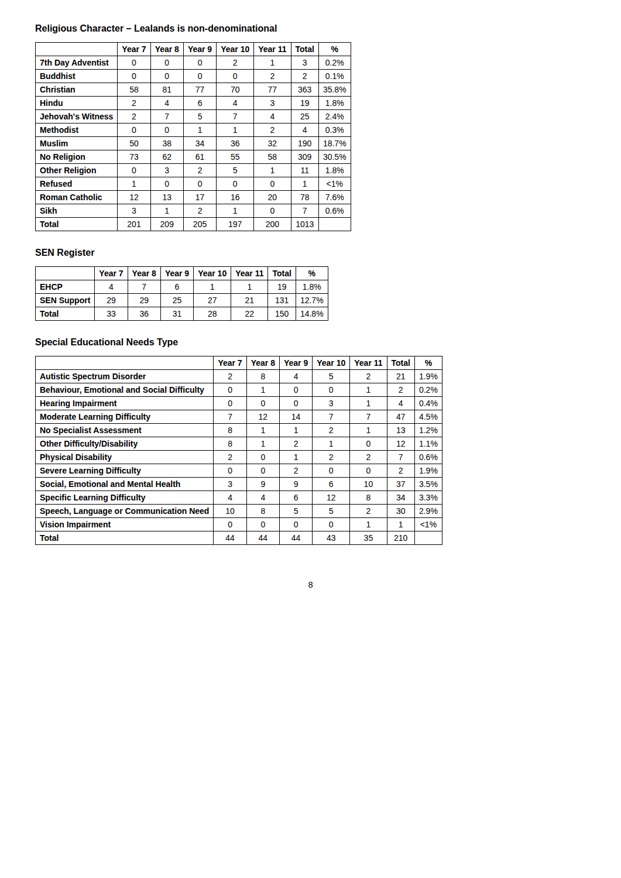Religious Character – Lealands is non-denominational
| | Year 7 | Year 8 | Year 9 | Year 10 | Year 11 | Total | % |
| --- | --- | --- | --- | --- | --- | --- | --- |
| 7th Day Adventist | 0 | 0 | 0 | 2 | 1 | 3 | 0.2% |
| Buddhist | 0 | 0 | 0 | 0 | 2 | 2 | 0.1% |
| Christian | 58 | 81 | 77 | 70 | 77 | 363 | 35.8% |
| Hindu | 2 | 4 | 6 | 4 | 3 | 19 | 1.8% |
| Jehovah's Witness | 2 | 7 | 5 | 7 | 4 | 25 | 2.4% |
| Methodist | 0 | 0 | 1 | 1 | 2 | 4 | 0.3% |
| Muslim | 50 | 38 | 34 | 36 | 32 | 190 | 18.7% |
| No Religion | 73 | 62 | 61 | 55 | 58 | 309 | 30.5% |
| Other Religion | 0 | 3 | 2 | 5 | 1 | 11 | 1.8% |
| Refused | 1 | 0 | 0 | 0 | 0 | 1 | <1% |
| Roman Catholic | 12 | 13 | 17 | 16 | 20 | 78 | 7.6% |
| Sikh | 3 | 1 | 2 | 1 | 0 | 7 | 0.6% |
| Total | 201 | 209 | 205 | 197 | 200 | 1013 | |
SEN Register
| | Year 7 | Year 8 | Year 9 | Year 10 | Year 11 | Total | % |
| --- | --- | --- | --- | --- | --- | --- | --- |
| EHCP | 4 | 7 | 6 | 1 | 1 | 19 | 1.8% |
| SEN Support | 29 | 29 | 25 | 27 | 21 | 131 | 12.7% |
| Total | 33 | 36 | 31 | 28 | 22 | 150 | 14.8% |
Special Educational Needs Type
| | Year 7 | Year 8 | Year 9 | Year 10 | Year 11 | Total | % |
| --- | --- | --- | --- | --- | --- | --- | --- |
| Autistic Spectrum Disorder | 2 | 8 | 4 | 5 | 2 | 21 | 1.9% |
| Behaviour, Emotional and Social Difficulty | 0 | 1 | 0 | 0 | 1 | 2 | 0.2% |
| Hearing Impairment | 0 | 0 | 0 | 3 | 1 | 4 | 0.4% |
| Moderate Learning Difficulty | 7 | 12 | 14 | 7 | 7 | 47 | 4.5% |
| No Specialist Assessment | 8 | 1 | 1 | 2 | 1 | 13 | 1.2% |
| Other Difficulty/Disability | 8 | 1 | 2 | 1 | 0 | 12 | 1.1% |
| Physical Disability | 2 | 0 | 1 | 2 | 2 | 7 | 0.6% |
| Severe Learning Difficulty | 0 | 0 | 2 | 0 | 0 | 2 | 1.9% |
| Social, Emotional and Mental Health | 3 | 9 | 9 | 6 | 10 | 37 | 3.5% |
| Specific Learning Difficulty | 4 | 4 | 6 | 12 | 8 | 34 | 3.3% |
| Speech, Language or Communication Need | 10 | 8 | 5 | 5 | 2 | 30 | 2.9% |
| Vision Impairment | 0 | 0 | 0 | 0 | 1 | 1 | <1% |
| Total | 44 | 44 | 44 | 43 | 35 | 210 | |
8